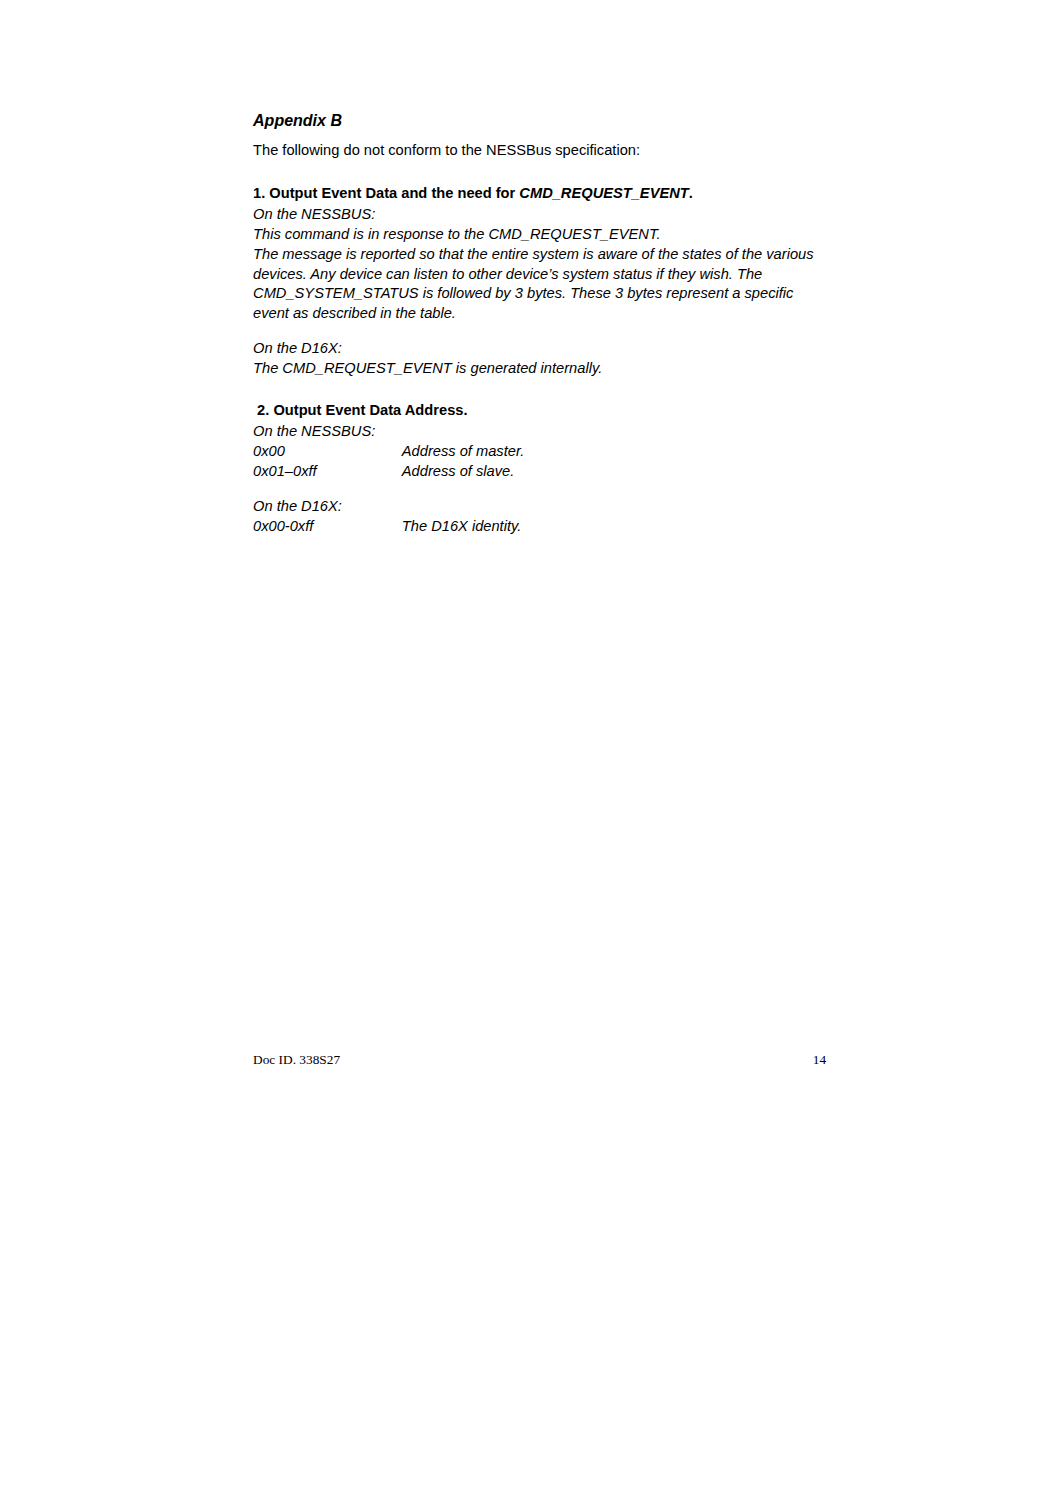Appendix B
The following do not conform to the NESSBus specification:
1. Output Event Data and the need for CMD_REQUEST_EVENT.
On the NESSBUS:
This command is in response to the CMD_REQUEST_EVENT.
The message is reported so that the entire system is aware of the states of the various devices. Any device can listen to other device’s system status if they wish. The CMD_SYSTEM_STATUS is followed by 3 bytes. These 3 bytes represent a specific event as described in the table.
On the D16X:
The CMD_REQUEST_EVENT is generated internally.
2. Output Event Data Address.
On the NESSBUS:
| 0x00 | Address of master. |
| 0x01–0xff | Address of slave. |
On the D16X:
| 0x00-0xff | The D16X identity. |
Doc ID. 338S27 14